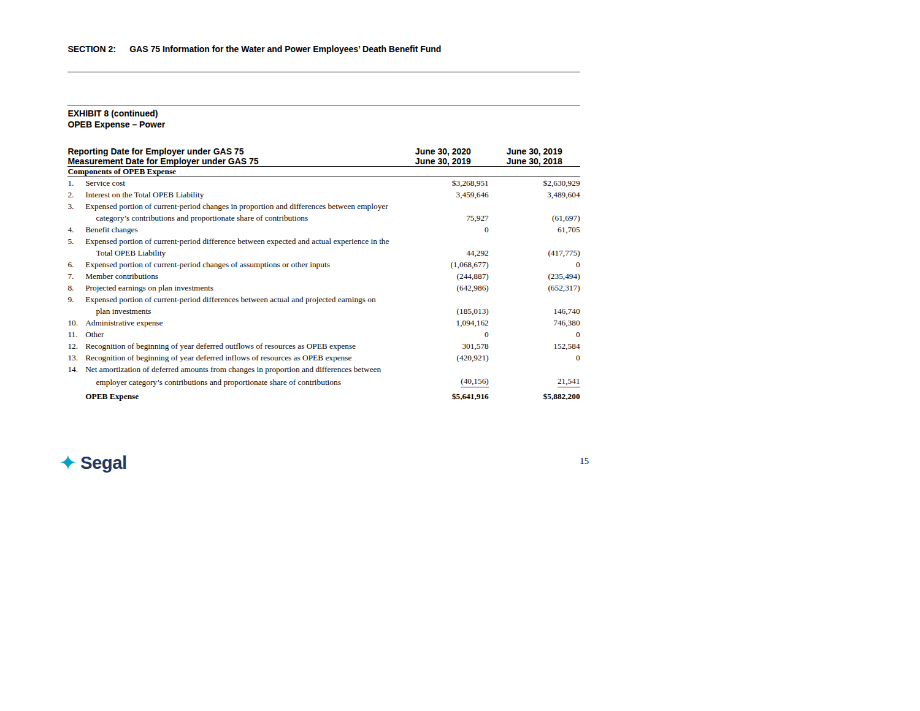SECTION 2: GAS 75 Information for the Water and Power Employees’ Death Benefit Fund
EXHIBIT 8 (continued)
OPEB Expense – Power
| Reporting Date for Employer under GAS 75 | June 30, 2020 | June 30, 2019 |
| Measurement Date for Employer under GAS 75 | June 30, 2019 | June 30, 2018 |
| Components of OPEB Expense | | |
| 1. | Service cost | $3,268,951 | $2,630,929 |
| 2. | Interest on the Total OPEB Liability | 3,459,646 | 3,489,604 |
| 3. | Expensed portion of current-period changes in proportion and differences between employer | | |
| | category’s contributions and proportionate share of contributions | 75,927 | (61,697) |
| 4. | Benefit changes | 0 | 61,705 |
| 5. | Expensed portion of current-period difference between expected and actual experience in the | | |
| | Total OPEB Liability | 44,292 | (417,775) |
| 6. | Expensed portion of current-period changes of assumptions or other inputs | (1,068,677) | 0 |
| 7. | Member contributions | (244,887) | (235,494) |
| 8. | Projected earnings on plan investments | (642,986) | (652,317) |
| 9. | Expensed portion of current-period differences between actual and projected earnings on | | |
| | plan investments | (185,013) | 146,740 |
| 10. | Administrative expense | 1,094,162 | 746,380 |
| 11. | Other | 0 | 0 |
| 12. | Recognition of beginning of year deferred outflows of resources as OPEB expense | 301,578 | 152,584 |
| 13. | Recognition of beginning of year deferred inflows of resources as OPEB expense | (420,921) | 0 |
| 14. | Net amortization of deferred amounts from changes in proportion and differences between | | |
| | employer category’s contributions and proportionate share of contributions | (40,156) | 21,541 |
| | OPEB Expense | $5,641,916 | $5,882,200 |
✦ Segal
15